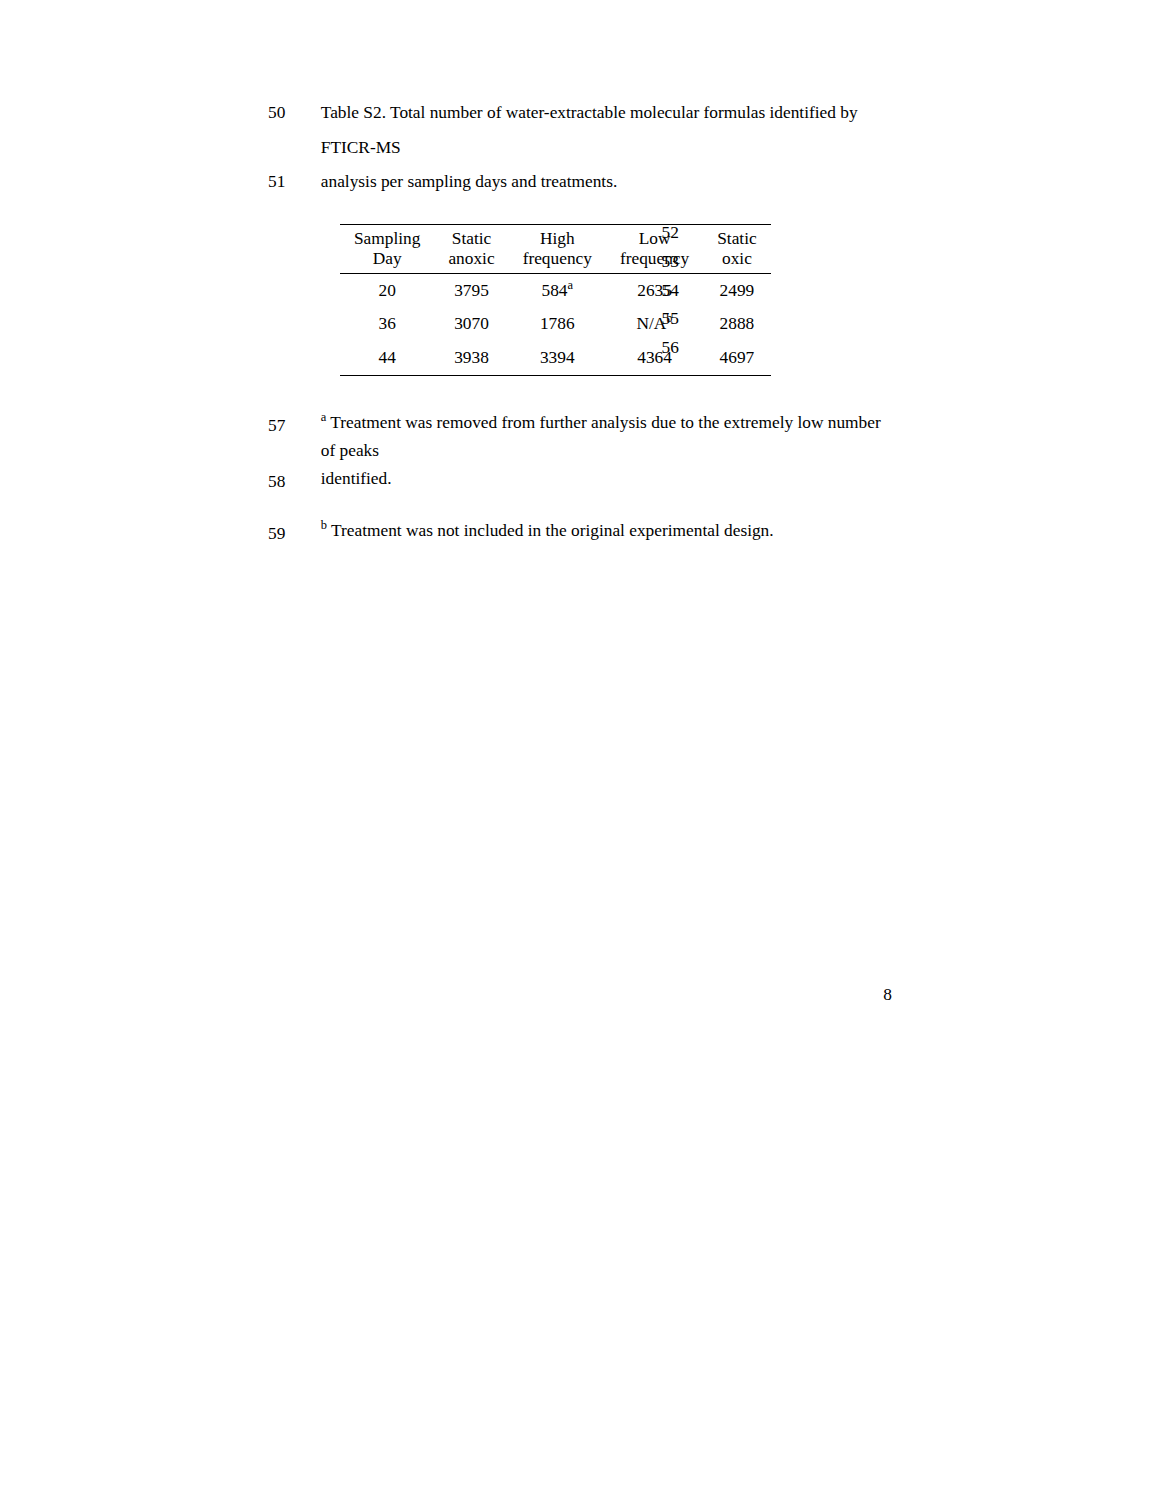50
Table S2. Total number of water-extractable molecular formulas identified by FTICR-MS
51
analysis per sampling days and treatments.
| Sampling Day | Static anoxic | High frequency | Low frequency | Static oxic |
| --- | --- | --- | --- | --- |
| 20 | 3795 | 584 a | 2635 | 2499 |
| 36 | 3070 | 1786 | N/A b | 2888 |
| 44 | 3938 | 3394 | 4364 | 4697 |
52 53 54 55 56
57
a Treatment was removed from further analysis due to the extremely low number of peaks
58
identified.
59
b Treatment was not included in the original experimental design.
8